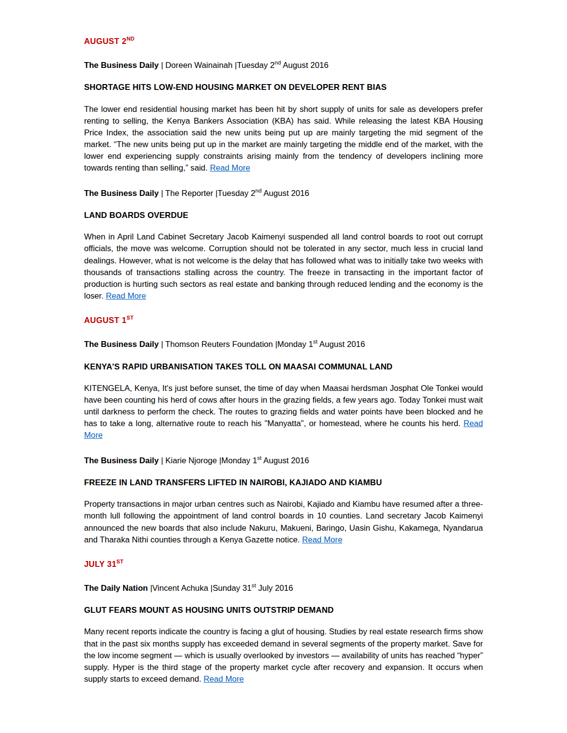AUGUST 2ND
The Business Daily | Doreen Wainainah |Tuesday 2nd August 2016
SHORTAGE HITS LOW-END HOUSING MARKET ON DEVELOPER RENT BIAS
The lower end residential housing market has been hit by short supply of units for sale as developers prefer renting to selling, the Kenya Bankers Association (KBA) has said. While releasing the latest KBA Housing Price Index, the association said the new units being put up are mainly targeting the mid segment of the market. “The new units being put up in the market are mainly targeting the middle end of the market, with the lower end experiencing supply constraints arising mainly from the tendency of developers inclining more towards renting than selling,” said. Read More
The Business Daily | The Reporter |Tuesday 2nd August 2016
LAND BOARDS OVERDUE
When in April Land Cabinet Secretary Jacob Kaimenyi suspended all land control boards to root out corrupt officials, the move was welcome. Corruption should not be tolerated in any sector, much less in crucial land dealings. However, what is not welcome is the delay that has followed what was to initially take two weeks with thousands of transactions stalling across the country. The freeze in transacting in the important factor of production is hurting such sectors as real estate and banking through reduced lending and the economy is the loser. Read More
AUGUST 1ST
The Business Daily | Thomson Reuters Foundation |Monday 1st August 2016
KENYA'S RAPID URBANISATION TAKES TOLL ON MAASAI COMMUNAL LAND
KITENGELA, Kenya, It's just before sunset, the time of day when Maasai herdsman Josphat Ole Tonkei would have been counting his herd of cows after hours in the grazing fields, a few years ago. Today Tonkei must wait until darkness to perform the check. The routes to grazing fields and water points have been blocked and he has to take a long, alternative route to reach his "Manyatta", or homestead, where he counts his herd. Read More
The Business Daily | Kiarie Njoroge |Monday 1st August 2016
FREEZE IN LAND TRANSFERS LIFTED IN NAIROBI, KAJIADO AND KIAMBU
Property transactions in major urban centres such as Nairobi, Kajiado and Kiambu have resumed after a three-month lull following the appointment of land control boards in 10 counties. Land secretary Jacob Kaimenyi announced the new boards that also include Nakuru, Makueni, Baringo, Uasin Gishu, Kakamega, Nyandarua and Tharaka Nithi counties through a Kenya Gazette notice. Read More
JULY 31ST
The Daily Nation |Vincent Achuka |Sunday 31st July 2016
GLUT FEARS MOUNT AS HOUSING UNITS OUTSTRIP DEMAND
Many recent reports indicate the country is facing a glut of housing. Studies by real estate research firms show that in the past six months supply has exceeded demand in several segments of the property market. Save for the low income segment — which is usually overlooked by investors — availability of units has reached “hyper” supply. Hyper is the third stage of the property market cycle after recovery and expansion. It occurs when supply starts to exceed demand. Read More